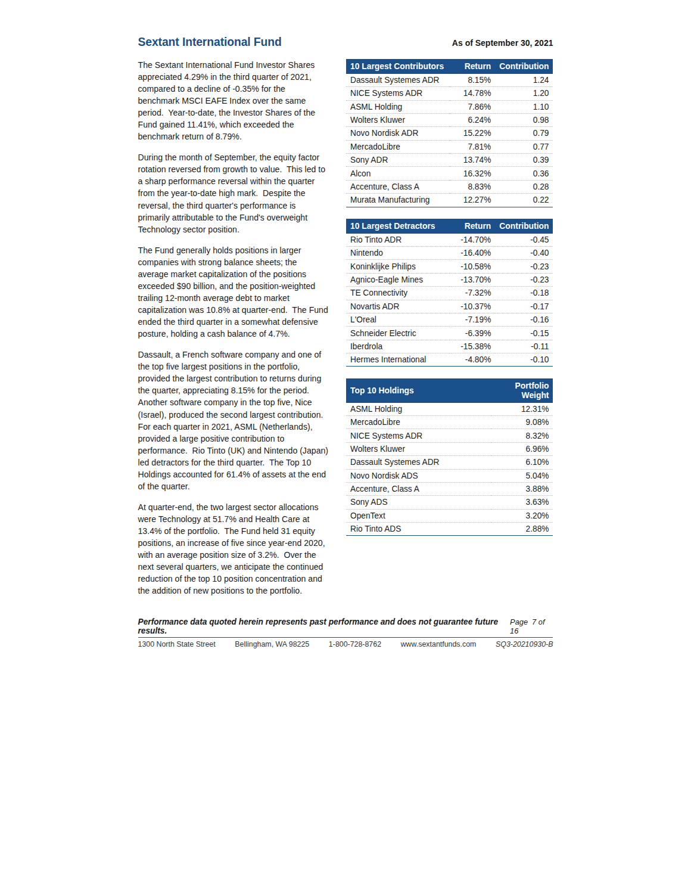Sextant International Fund
As of September 30, 2021
The Sextant International Fund Investor Shares appreciated 4.29% in the third quarter of 2021, compared to a decline of -0.35% for the benchmark MSCI EAFE Index over the same period. Year-to-date, the Investor Shares of the Fund gained 11.41%, which exceeded the benchmark return of 8.79%.
During the month of September, the equity factor rotation reversed from growth to value. This led to a sharp performance reversal within the quarter from the year-to-date high mark. Despite the reversal, the third quarter's performance is primarily attributable to the Fund's overweight Technology sector position.
The Fund generally holds positions in larger companies with strong balance sheets; the average market capitalization of the positions exceeded $90 billion, and the position-weighted trailing 12-month average debt to market capitalization was 10.8% at quarter-end. The Fund ended the third quarter in a somewhat defensive posture, holding a cash balance of 4.7%.
Dassault, a French software company and one of the top five largest positions in the portfolio, provided the largest contribution to returns during the quarter, appreciating 8.15% for the period. Another software company in the top five, Nice (Israel), produced the second largest contribution. For each quarter in 2021, ASML (Netherlands), provided a large positive contribution to performance. Rio Tinto (UK) and Nintendo (Japan) led detractors for the third quarter. The Top 10 Holdings accounted for 61.4% of assets at the end of the quarter.
At quarter-end, the two largest sector allocations were Technology at 51.7% and Health Care at 13.4% of the portfolio. The Fund held 31 equity positions, an increase of five since year-end 2020, with an average position size of 3.2%. Over the next several quarters, we anticipate the continued reduction of the top 10 position concentration and the addition of new positions to the portfolio.
| 10 Largest Contributors | Return | Contribution |
| --- | --- | --- |
| Dassault Systemes ADR | 8.15% | 1.24 |
| NICE Systems ADR | 14.78% | 1.20 |
| ASML Holding | 7.86% | 1.10 |
| Wolters Kluwer | 6.24% | 0.98 |
| Novo Nordisk ADR | 15.22% | 0.79 |
| MercadoLibre | 7.81% | 0.77 |
| Sony ADR | 13.74% | 0.39 |
| Alcon | 16.32% | 0.36 |
| Accenture, Class A | 8.83% | 0.28 |
| Murata Manufacturing | 12.27% | 0.22 |
| 10 Largest Detractors | Return | Contribution |
| --- | --- | --- |
| Rio Tinto ADR | -14.70% | -0.45 |
| Nintendo | -16.40% | -0.40 |
| Koninklijke Philips | -10.58% | -0.23 |
| Agnico-Eagle Mines | -13.70% | -0.23 |
| TE Connectivity | -7.32% | -0.18 |
| Novartis ADR | -10.37% | -0.17 |
| L'Oreal | -7.19% | -0.16 |
| Schneider Electric | -6.39% | -0.15 |
| Iberdrola | -15.38% | -0.11 |
| Hermes International | -4.80% | -0.10 |
| Top 10 Holdings | Portfolio Weight |
| --- | --- |
| ASML Holding | 12.31% |
| MercadoLibre | 9.08% |
| NICE Systems ADR | 8.32% |
| Wolters Kluwer | 6.96% |
| Dassault Systemes ADR | 6.10% |
| Novo Nordisk ADS | 5.04% |
| Accenture, Class A | 3.88% |
| Sony ADS | 3.63% |
| OpenText | 3.20% |
| Rio Tinto ADS | 2.88% |
Performance data quoted herein represents past performance and does not guarantee future results. Page 7 of 16
1300 North State Street Bellingham, WA 98225 1-800-728-8762 www.sextantfunds.com SQ3-20210930-B